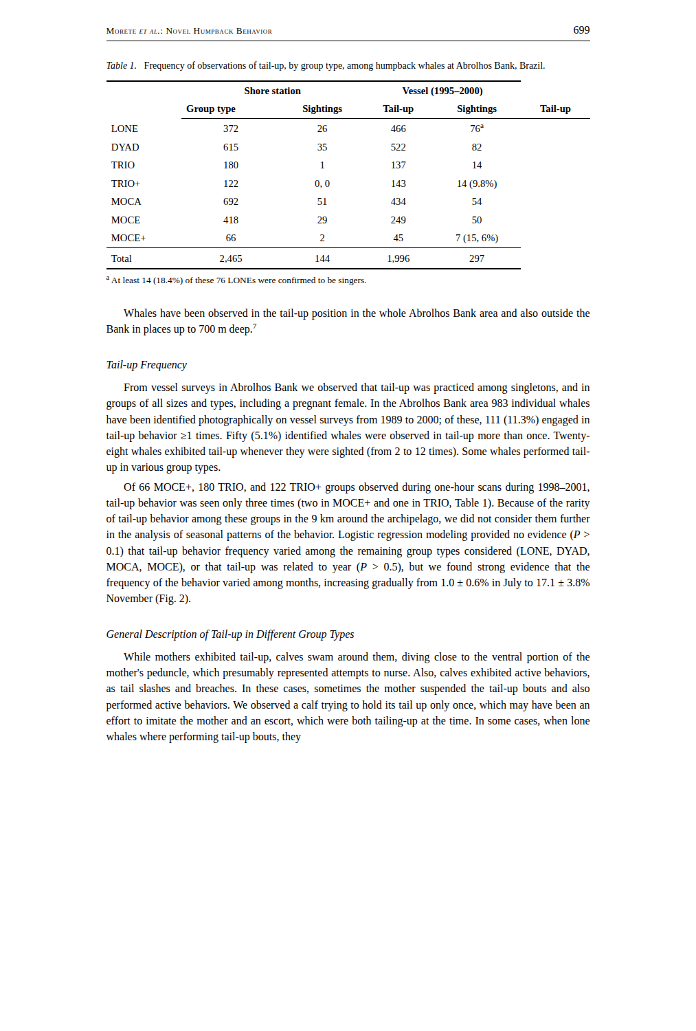Morete et al.: Novel Humpback Behavior 699
Table 1. Frequency of observations of tail-up, by group type, among humpback whales at Abrolhos Bank, Brazil.
| | Shore station | Vessel (1995–2000) |
| --- | --- | --- |
| Group type | Sightings | Tail-up | Sightings | Tail-up |
| LONE | 372 | 26 | 466 | 76 a |
| DYAD | 615 | 35 | 522 | 82 |
| TRIO | 180 | 1 | 137 | 14 |
| TRIO+ | 122 | 0, 0 | 143 | 14 (9.8%) |
| MOCA | 692 | 51 | 434 | 54 |
| MOCE | 418 | 29 | 249 | 50 |
| MOCE+ | 66 | 2 | 45 | 7 (15, 6%) |
| Total | 2,465 | 144 | 1,996 | 297 |
a At least 14 (18.4%) of these 76 LONEs were confirmed to be singers.
Whales have been observed in the tail-up position in the whole Abrolhos Bank area and also outside the Bank in places up to 700 m deep.7
Tail-up Frequency
From vessel surveys in Abrolhos Bank we observed that tail-up was practiced among singletons, and in groups of all sizes and types, including a pregnant female. In the Abrolhos Bank area 983 individual whales have been identified photographically on vessel surveys from 1989 to 2000; of these, 111 (11.3%) engaged in tail-up behavior ≥1 times. Fifty (5.1%) identified whales were observed in tail-up more than once. Twenty-eight whales exhibited tail-up whenever they were sighted (from 2 to 12 times). Some whales performed tail-up in various group types.
Of 66 MOCE+, 180 TRIO, and 122 TRIO+ groups observed during one-hour scans during 1998–2001, tail-up behavior was seen only three times (two in MOCE+ and one in TRIO, Table 1). Because of the rarity of tail-up behavior among these groups in the 9 km around the archipelago, we did not consider them further in the analysis of seasonal patterns of the behavior. Logistic regression modeling provided no evidence (P > 0.1) that tail-up behavior frequency varied among the remaining group types considered (LONE, DYAD, MOCA, MOCE), or that tail-up was related to year (P > 0.5), but we found strong evidence that the frequency of the behavior varied among months, increasing gradually from 1.0 ± 0.6% in July to 17.1 ± 3.8% November (Fig. 2).
General Description of Tail-up in Different Group Types
While mothers exhibited tail-up, calves swam around them, diving close to the ventral portion of the mother's peduncle, which presumably represented attempts to nurse. Also, calves exhibited active behaviors, as tail slashes and breaches. In these cases, sometimes the mother suspended the tail-up bouts and also performed active behaviors. We observed a calf trying to hold its tail up only once, which may have been an effort to imitate the mother and an escort, which were both tailing-up at the time. In some cases, when lone whales where performing tail-up bouts, they